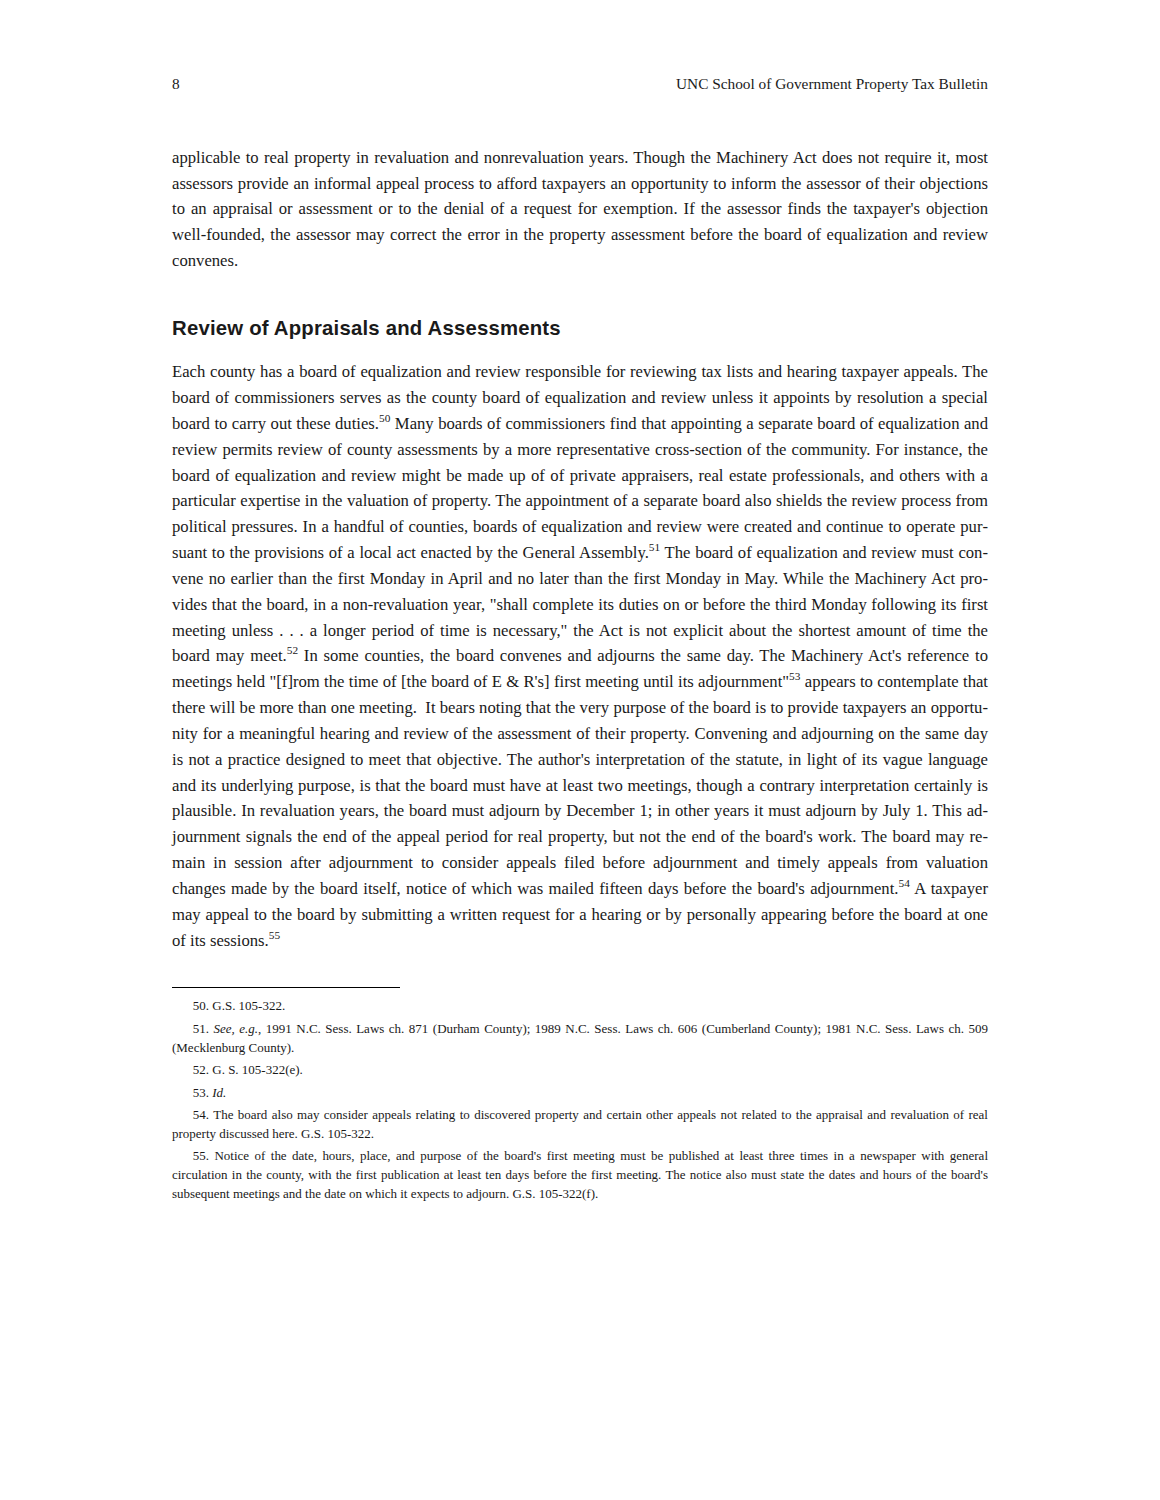8 UNC School of Government Property Tax Bulletin
applicable to real property in revaluation and nonrevaluation years. Though the Machinery Act does not require it, most assessors provide an informal appeal process to afford taxpayers an opportunity to inform the assessor of their objections to an appraisal or assessment or to the denial of a request for exemption. If the assessor finds the taxpayer's objection well-founded, the assessor may correct the error in the property assessment before the board of equalization and review convenes.
Review of Appraisals and Assessments
Each county has a board of equalization and review responsible for reviewing tax lists and hearing taxpayer appeals. The board of commissioners serves as the county board of equalization and review unless it appoints by resolution a special board to carry out these duties.50 Many boards of commissioners find that appointing a separate board of equalization and review permits review of county assessments by a more representative cross-section of the community. For instance, the board of equalization and review might be made up of of private appraisers, real estate professionals, and others with a particular expertise in the valuation of property. The appointment of a separate board also shields the review process from political pressures. In a handful of counties, boards of equalization and review were created and continue to operate pursuant to the provisions of a local act enacted by the General Assembly.51 The board of equalization and review must convene no earlier than the first Monday in April and no later than the first Monday in May. While the Machinery Act provides that the board, in a non-revaluation year, "shall complete its duties on or before the third Monday following its first meeting unless . . . a longer period of time is necessary," the Act is not explicit about the shortest amount of time the board may meet.52 In some counties, the board convenes and adjourns the same day. The Machinery Act's reference to meetings held "[f]rom the time of [the board of E & R's] first meeting until its adjournment"53 appears to contemplate that there will be more than one meeting. It bears noting that the very purpose of the board is to provide taxpayers an opportunity for a meaningful hearing and review of the assessment of their property. Convening and adjourning on the same day is not a practice designed to meet that objective. The author's interpretation of the statute, in light of its vague language and its underlying purpose, is that the board must have at least two meetings, though a contrary interpretation certainly is plausible. In revaluation years, the board must adjourn by December 1; in other years it must adjourn by July 1. This adjournment signals the end of the appeal period for real property, but not the end of the board's work. The board may remain in session after adjournment to consider appeals filed before adjournment and timely appeals from valuation changes made by the board itself, notice of which was mailed fifteen days before the board's adjournment.54 A taxpayer may appeal to the board by submitting a written request for a hearing or by personally appearing before the board at one of its sessions.55
G.S. 105-322.
See, e.g., 1991 N.C. Sess. Laws ch. 871 (Durham County); 1989 N.C. Sess. Laws ch. 606 (Cumberland County); 1981 N.C. Sess. Laws ch. 509 (Mecklenburg County).
G. S. 105-322(e).
Id.
The board also may consider appeals relating to discovered property and certain other appeals not related to the appraisal and revaluation of real property discussed here. G.S. 105-322.
Notice of the date, hours, place, and purpose of the board's first meeting must be published at least three times in a newspaper with general circulation in the county, with the first publication at least ten days before the first meeting. The notice also must state the dates and hours of the board's subsequent meetings and the date on which it expects to adjourn. G.S. 105-322(f).